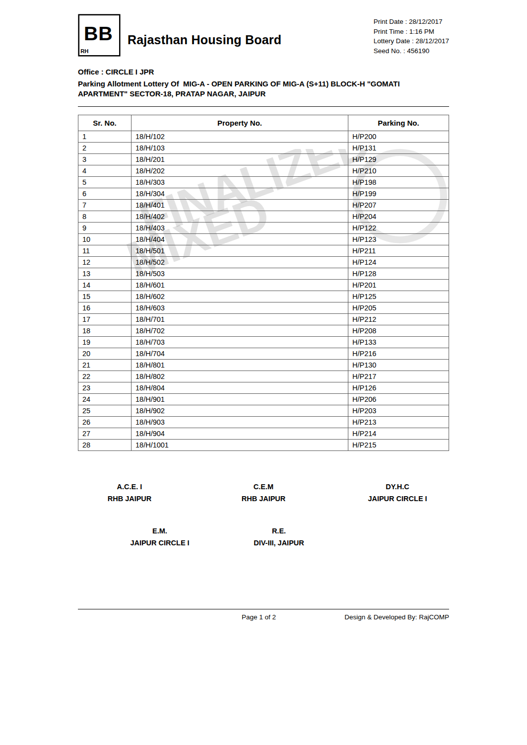B B RH
Rajasthan Housing Board
Print Date : 28/12/2017
Print Time : 1:16 PM
Lottery Date : 28/12/2017
Seed No. : 456190
Office : CIRCLE I JPR
Parking Allotment Lottery Of MIG-A - OPEN PARKING OF MIG-A (S+11) BLOCK-H "GOMATI APARTMENT" SECTOR-18, PRATAP NAGAR, JAIPUR
FINALIZED
MIXED
| Sr. No. | Property No. | Parking No. |
| --- | --- | --- |
| 1 | 18/H/102 | H/P200 |
| 2 | 18/H/103 | H/P131 |
| 3 | 18/H/201 | H/P129 |
| 4 | 18/H/202 | H/P210 |
| 5 | 18/H/303 | H/P198 |
| 6 | 18/H/304 | H/P199 |
| 7 | 18/H/401 | H/P207 |
| 8 | 18/H/402 | H/P204 |
| 9 | 18/H/403 | H/P122 |
| 10 | 18/H/404 | H/P123 |
| 11 | 18/H/501 | H/P211 |
| 12 | 18/H/502 | H/P124 |
| 13 | 18/H/503 | H/P128 |
| 14 | 18/H/601 | H/P201 |
| 15 | 18/H/602 | H/P125 |
| 16 | 18/H/603 | H/P205 |
| 17 | 18/H/701 | H/P212 |
| 18 | 18/H/702 | H/P208 |
| 19 | 18/H/703 | H/P133 |
| 20 | 18/H/704 | H/P216 |
| 21 | 18/H/801 | H/P130 |
| 22 | 18/H/802 | H/P217 |
| 23 | 18/H/804 | H/P126 |
| 24 | 18/H/901 | H/P206 |
| 25 | 18/H/902 | H/P203 |
| 26 | 18/H/903 | H/P213 |
| 27 | 18/H/904 | H/P214 |
| 28 | 18/H/1001 | H/P215 |
A.C.E. I
RHB JAIPUR
C.E.M
RHB JAIPUR
DY.H.C
JAIPUR CIRCLE I
E.M.
JAIPUR CIRCLE I
R.E.
DIV-III, JAIPUR
Page 1 of 2
Design & Developed By: RajCOMP